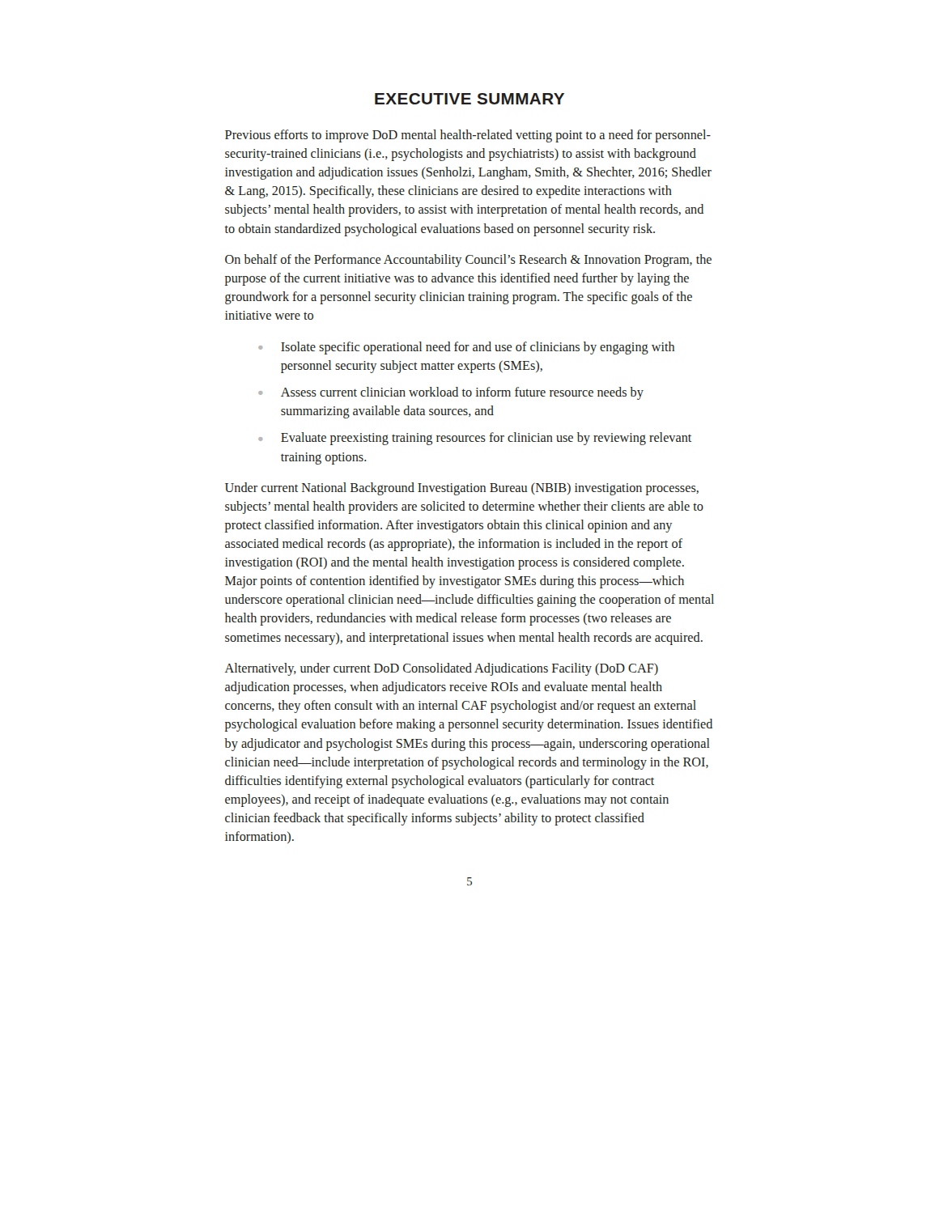EXECUTIVE SUMMARY
Previous efforts to improve DoD mental health-related vetting point to a need for personnel-security-trained clinicians (i.e., psychologists and psychiatrists) to assist with background investigation and adjudication issues (Senholzi, Langham, Smith, & Shechter, 2016; Shedler & Lang, 2015). Specifically, these clinicians are desired to expedite interactions with subjects’ mental health providers, to assist with interpretation of mental health records, and to obtain standardized psychological evaluations based on personnel security risk.
On behalf of the Performance Accountability Council’s Research & Innovation Program, the purpose of the current initiative was to advance this identified need further by laying the groundwork for a personnel security clinician training program. The specific goals of the initiative were to
Isolate specific operational need for and use of clinicians by engaging with personnel security subject matter experts (SMEs),
Assess current clinician workload to inform future resource needs by summarizing available data sources, and
Evaluate preexisting training resources for clinician use by reviewing relevant training options.
Under current National Background Investigation Bureau (NBIB) investigation processes, subjects’ mental health providers are solicited to determine whether their clients are able to protect classified information. After investigators obtain this clinical opinion and any associated medical records (as appropriate), the information is included in the report of investigation (ROI) and the mental health investigation process is considered complete. Major points of contention identified by investigator SMEs during this process—which underscore operational clinician need—include difficulties gaining the cooperation of mental health providers, redundancies with medical release form processes (two releases are sometimes necessary), and interpretational issues when mental health records are acquired.
Alternatively, under current DoD Consolidated Adjudications Facility (DoD CAF) adjudication processes, when adjudicators receive ROIs and evaluate mental health concerns, they often consult with an internal CAF psychologist and/or request an external psychological evaluation before making a personnel security determination. Issues identified by adjudicator and psychologist SMEs during this process—again, underscoring operational clinician need—include interpretation of psychological records and terminology in the ROI, difficulties identifying external psychological evaluators (particularly for contract employees), and receipt of inadequate evaluations (e.g., evaluations may not contain clinician feedback that specifically informs subjects’ ability to protect classified information).
5